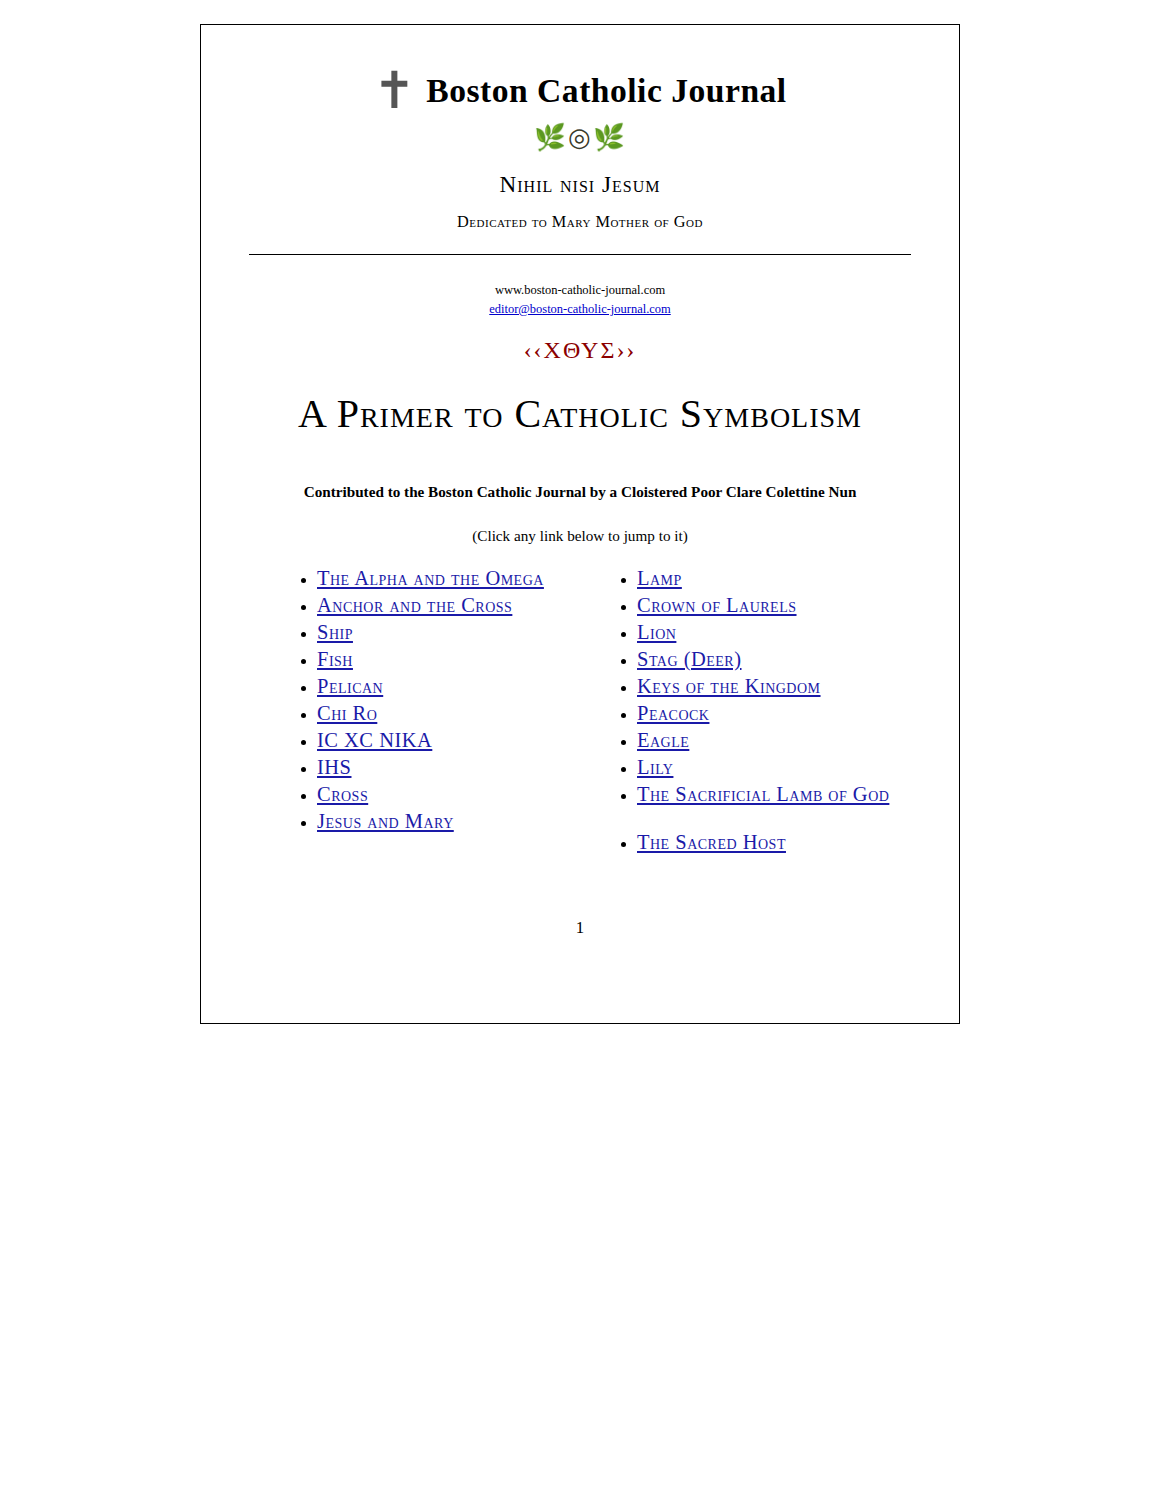✝Boston Catholic Journal
🌿◎🌿
Nihil nisi Jesum
Dedicated to Mary Mother of God
www.boston-catholic-journal.com
editor@boston-catholic-journal.com
‹‹ΧΘΥΣ››
A Primer to Catholic Symbolism
Contributed to the Boston Catholic Journal by a Cloistered Poor Clare Colettine Nun
(Click any link below to jump to it)
The Alpha and the Omega
Anchor and the Cross
Ship
Fish
Pelican
Chi Ro
IC XC NIKA
IHS
Cross
Jesus and Mary
Lamp
Crown of Laurels
Lion
Stag (Deer)
Keys of the Kingdom
Peacock
Eagle
Lily
The Sacrificial Lamb of God
The Sacred Host
1